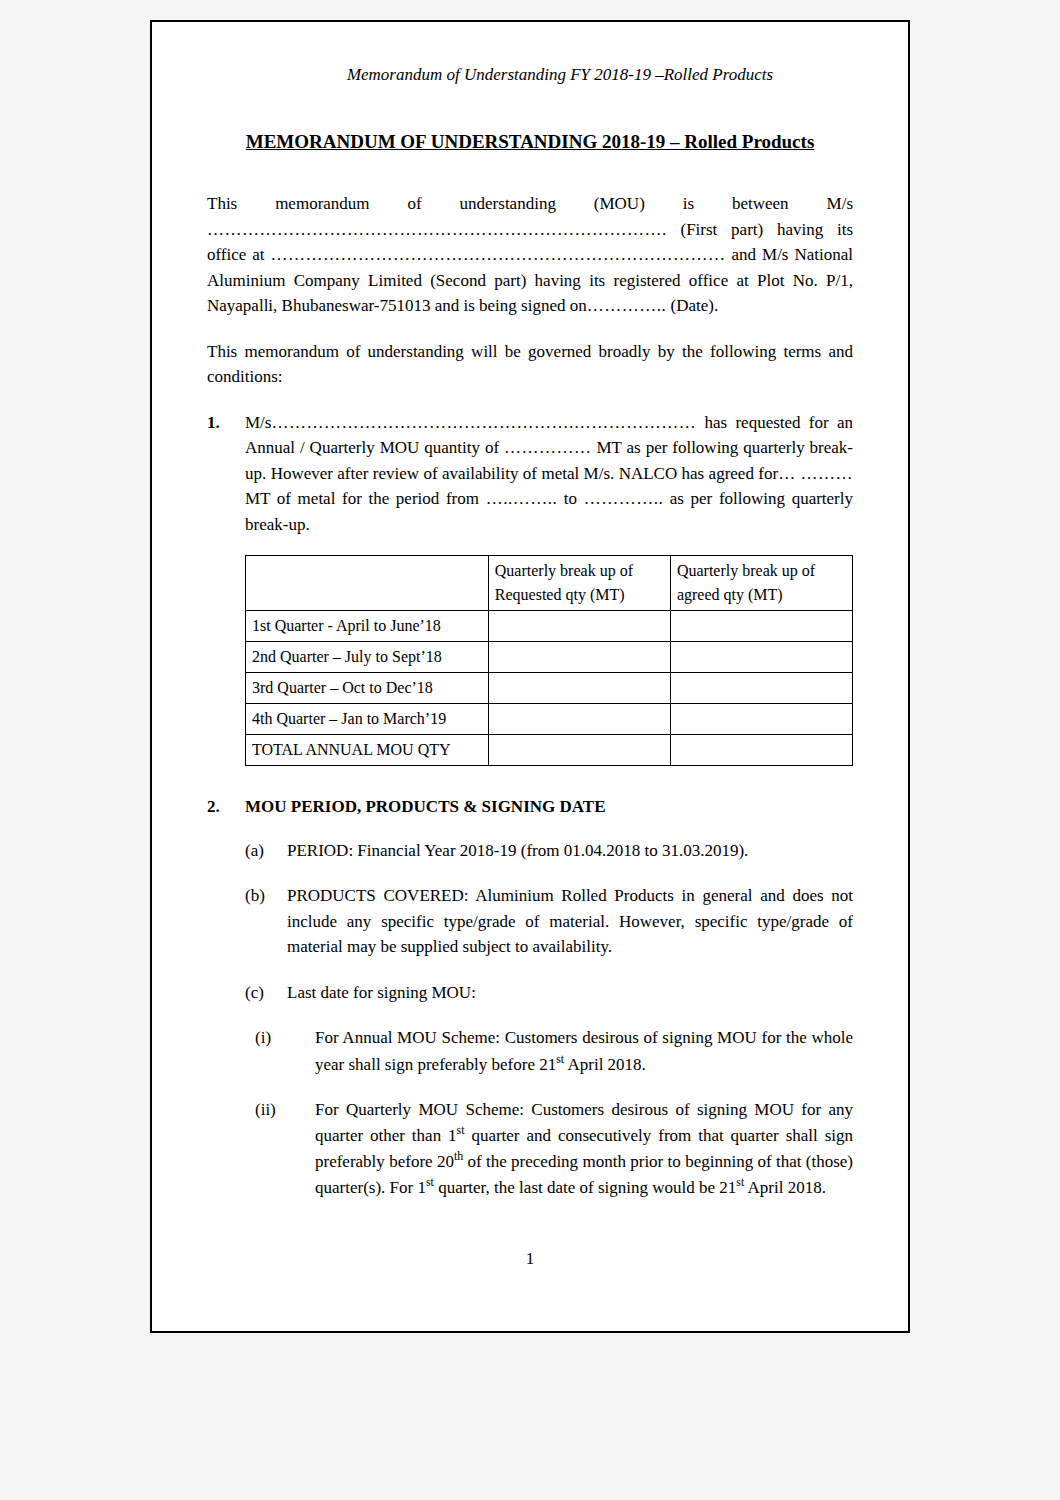Memorandum of Understanding FY 2018-19 –Rolled Products
MEMORANDUM OF UNDERSTANDING 2018-19 – Rolled Products
This memorandum of understanding (MOU) is between M/s ……………………………………………………………………. (First part) having its office at …………………………………………………………………… and M/s National Aluminium Company Limited (Second part) having its registered office at Plot No. P/1, Nayapalli, Bhubaneswar-751013 and is being signed on………….. (Date).
This memorandum of understanding will be governed broadly by the following terms and conditions:
M/s…………………………………………….………………… has requested for an Annual / Quarterly MOU quantity of …………… MT as per following quarterly break-up. However after review of availability of metal M/s. NALCO has agreed for… ……… MT of metal for the period from …..…….. to ………….. as per following quarterly break-up.
| | Quarterly break up of Requested qty (MT) | Quarterly break up of agreed qty (MT) |
| 1st Quarter - April to June’18 | | |
| 2nd Quarter – July to Sept’18 | | |
| 3rd Quarter – Oct to Dec’18 | | |
| 4th Quarter – Jan to March’19 | | |
| TOTAL ANNUAL MOU QTY | | |
MOU PERIOD, PRODUCTS & SIGNING DATE
(a) PERIOD: Financial Year 2018-19 (from 01.04.2018 to 31.03.2019).
(b) PRODUCTS COVERED: Aluminium Rolled Products in general and does not include any specific type/grade of material. However, specific type/grade of material may be supplied subject to availability.
(c) Last date for signing MOU:
(i) For Annual MOU Scheme: Customers desirous of signing MOU for the whole year shall sign preferably before 21st April 2018.
(ii) For Quarterly MOU Scheme: Customers desirous of signing MOU for any quarter other than 1st quarter and consecutively from that quarter shall sign preferably before 20th of the preceding month prior to beginning of that (those) quarter(s). For 1st quarter, the last date of signing would be 21st April 2018.
1